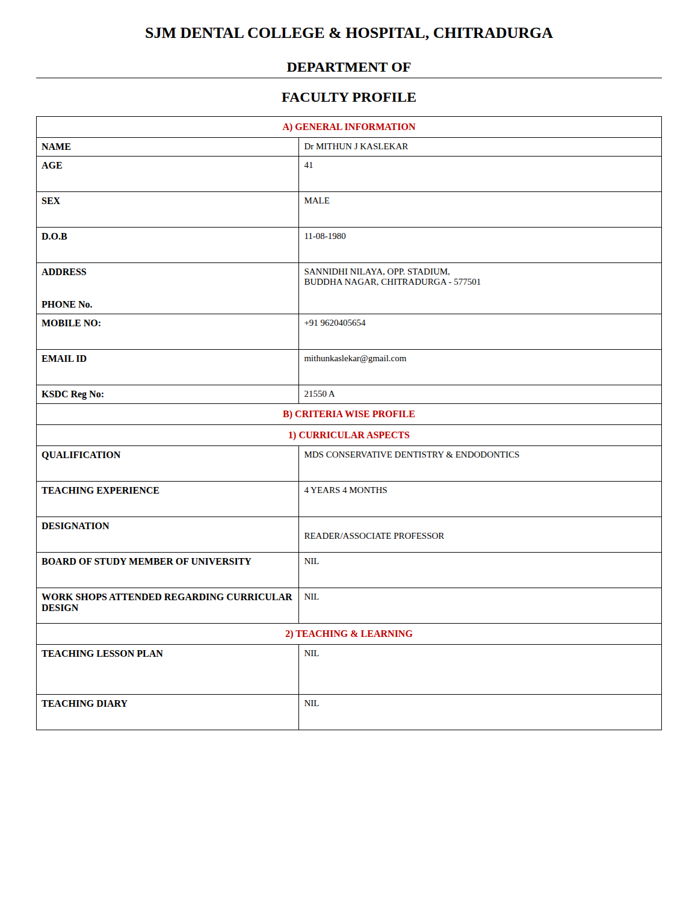SJM DENTAL COLLEGE & HOSPITAL, CHITRADURGA
DEPARTMENT OF
FACULTY PROFILE
| A) GENERAL INFORMATION |
| NAME | Dr MITHUN J KASLEKAR |
| AGE | 41 |
| SEX | MALE |
| D.O.B | 11-08-1980 |
| ADDRESS PHONE No. | SANNIDHI NILAYA, OPP. STADIUM, BUDDHA NAGAR, CHITRADURGA - 577501 |
| MOBILE NO: | +91 9620405654 |
| EMAIL ID | mithunkaslekar@gmail.com |
| KSDC Reg No: | 21550 A |
| B) CRITERIA WISE PROFILE |
| 1) CURRICULAR ASPECTS |
| QUALIFICATION | MDS CONSERVATIVE DENTISTRY & ENDODONTICS |
| TEACHING EXPERIENCE | 4 YEARS 4 MONTHS |
| DESIGNATION | READER/ASSOCIATE PROFESSOR |
| BOARD OF STUDY MEMBER OF UNIVERSITY | NIL |
| WORK SHOPS ATTENDED REGARDING CURRICULAR DESIGN | NIL |
| 2) TEACHING & LEARNING |
| TEACHING LESSON PLAN | NIL |
| TEACHING DIARY | NIL |